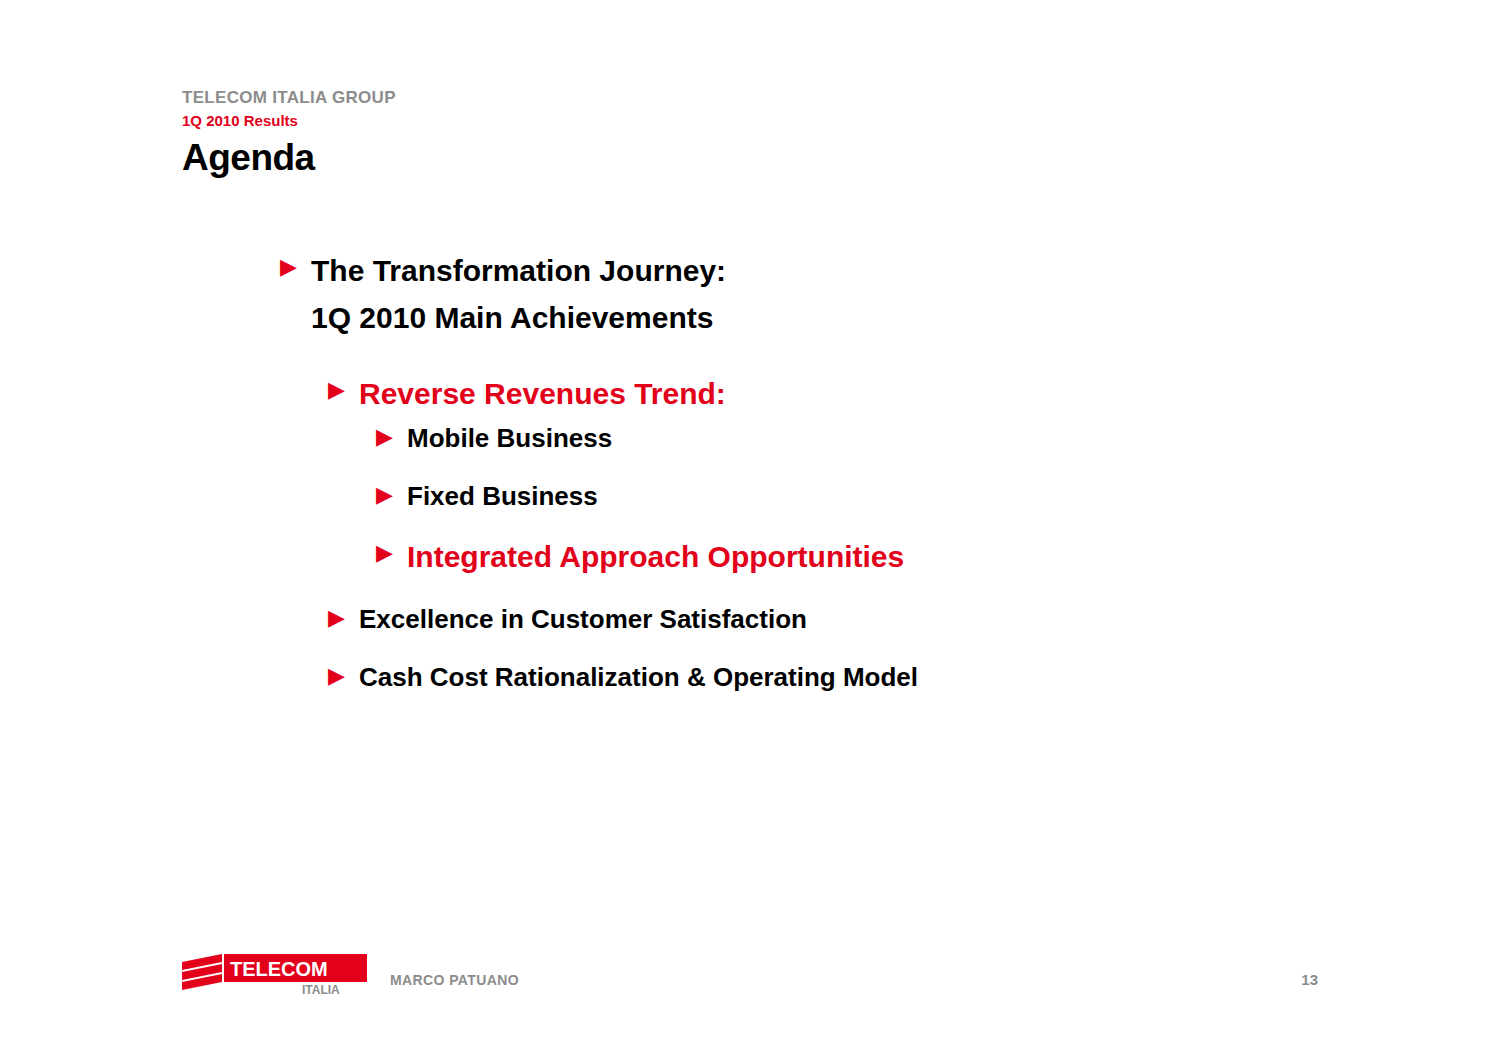TELECOM ITALIA GROUP
1Q 2010 Results
Agenda
▶ The Transformation Journey:
1Q 2010 Main Achievements
▶ Reverse Revenues Trend:
▶ Mobile Business
▶ Fixed Business
▶ Integrated Approach Opportunities
▶ Excellence in Customer Satisfaction
▶ Cash Cost Rationalization & Operating Model
TELECOM ITALIA
MARCO PATUANO
13